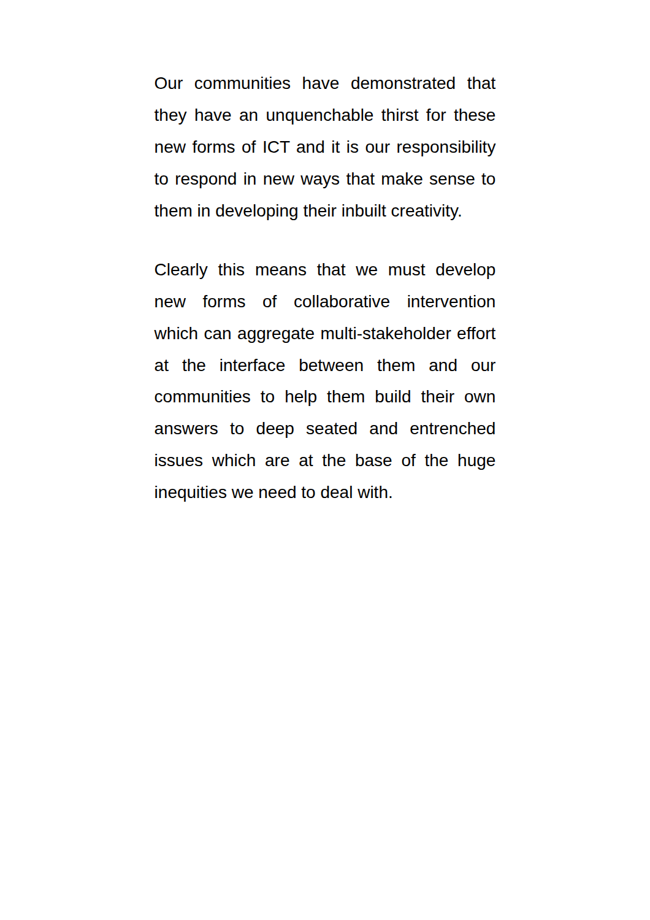Our communities have demonstrated that they have an unquenchable thirst for these new forms of ICT and it is our responsibility to respond in new ways that make sense to them in developing their inbuilt creativity.
Clearly this means that we must develop new forms of collaborative intervention which can aggregate multi-stakeholder effort at the interface between them and our communities to help them build their own answers to deep seated and entrenched issues which are at the base of the huge inequities we need to deal with.